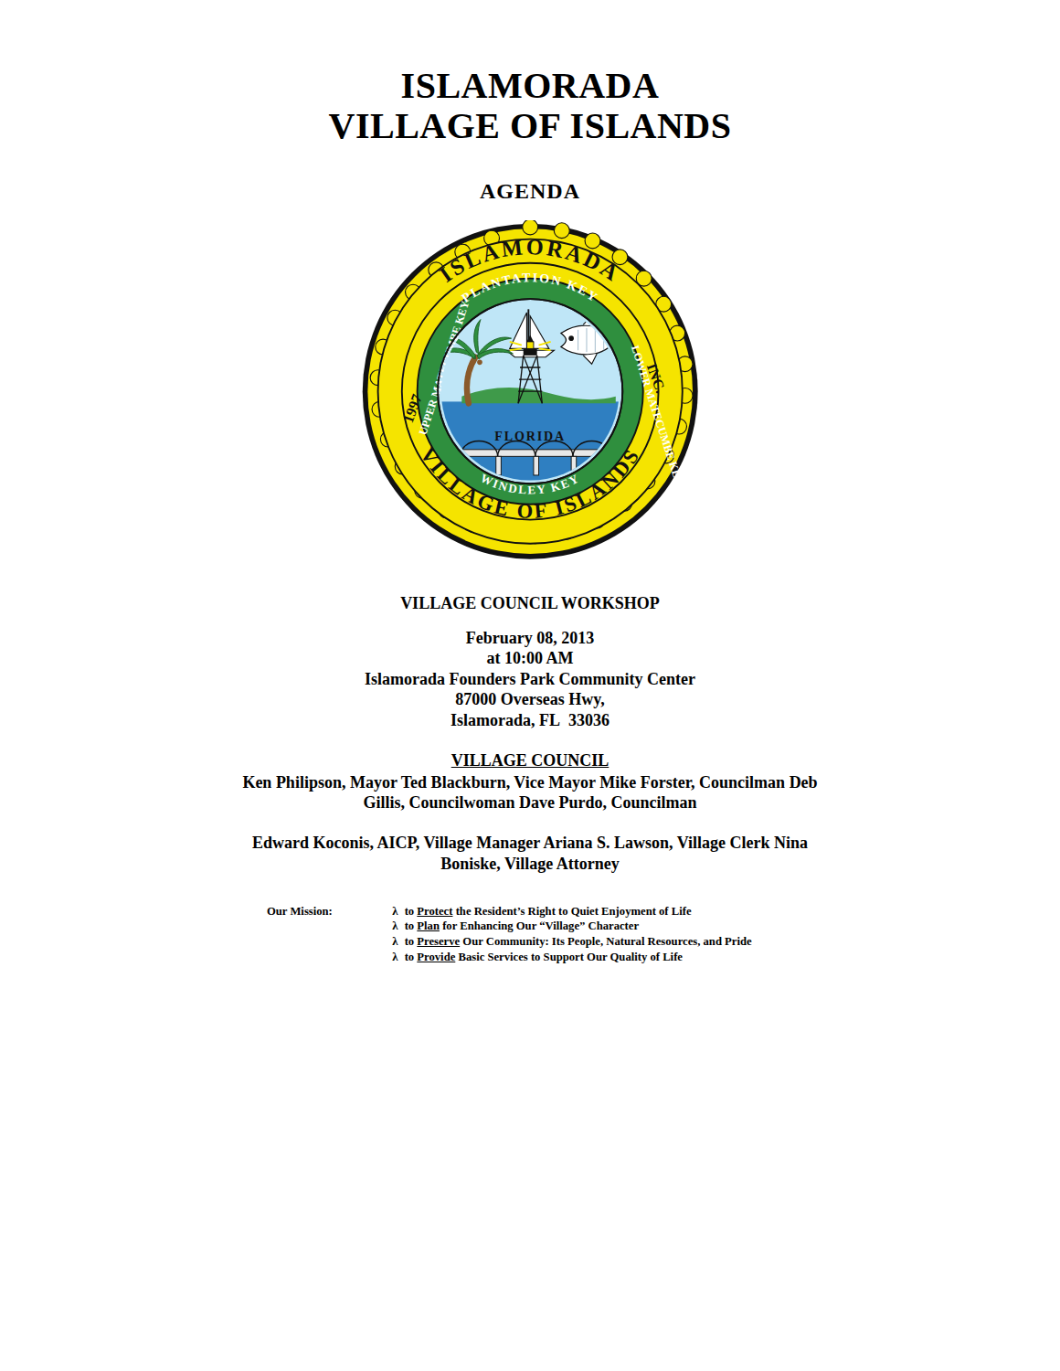ISLAMORADA
VILLAGE OF ISLANDS
AGENDA
ISLAMORADA VILLAGE OF ISLANDS PLANTATION KEY WINDLEY KEY UPPER MATECUMBE KEY LOWER MATECUMBE KEY 1997 INC. FLORIDA
VILLAGE COUNCIL WORKSHOP February 08, 2013 at 10:00 AM Islamorada Founders Park Community Center 87000 Overseas Hwy, Islamorada, FL 33036
VILLAGE COUNCIL Ken Philipson, Mayor Ted Blackburn, Vice Mayor Mike Forster, Councilman Deb Gillis, Councilwoman Dave Purdo, Councilman
Edward Koconis, AICP, Village Manager Ariana S. Lawson, Village Clerk Nina Boniske, Village Attorney
| Our Mission: | λ to Protect the Resident’s Right to Quiet Enjoyment of Life |
| | λ to Plan for Enhancing Our “Village” Character |
| | λ to Preserve Our Community: Its People, Natural Resources, and Pride |
| | λ to Provide Basic Services to Support Our Quality of Life |